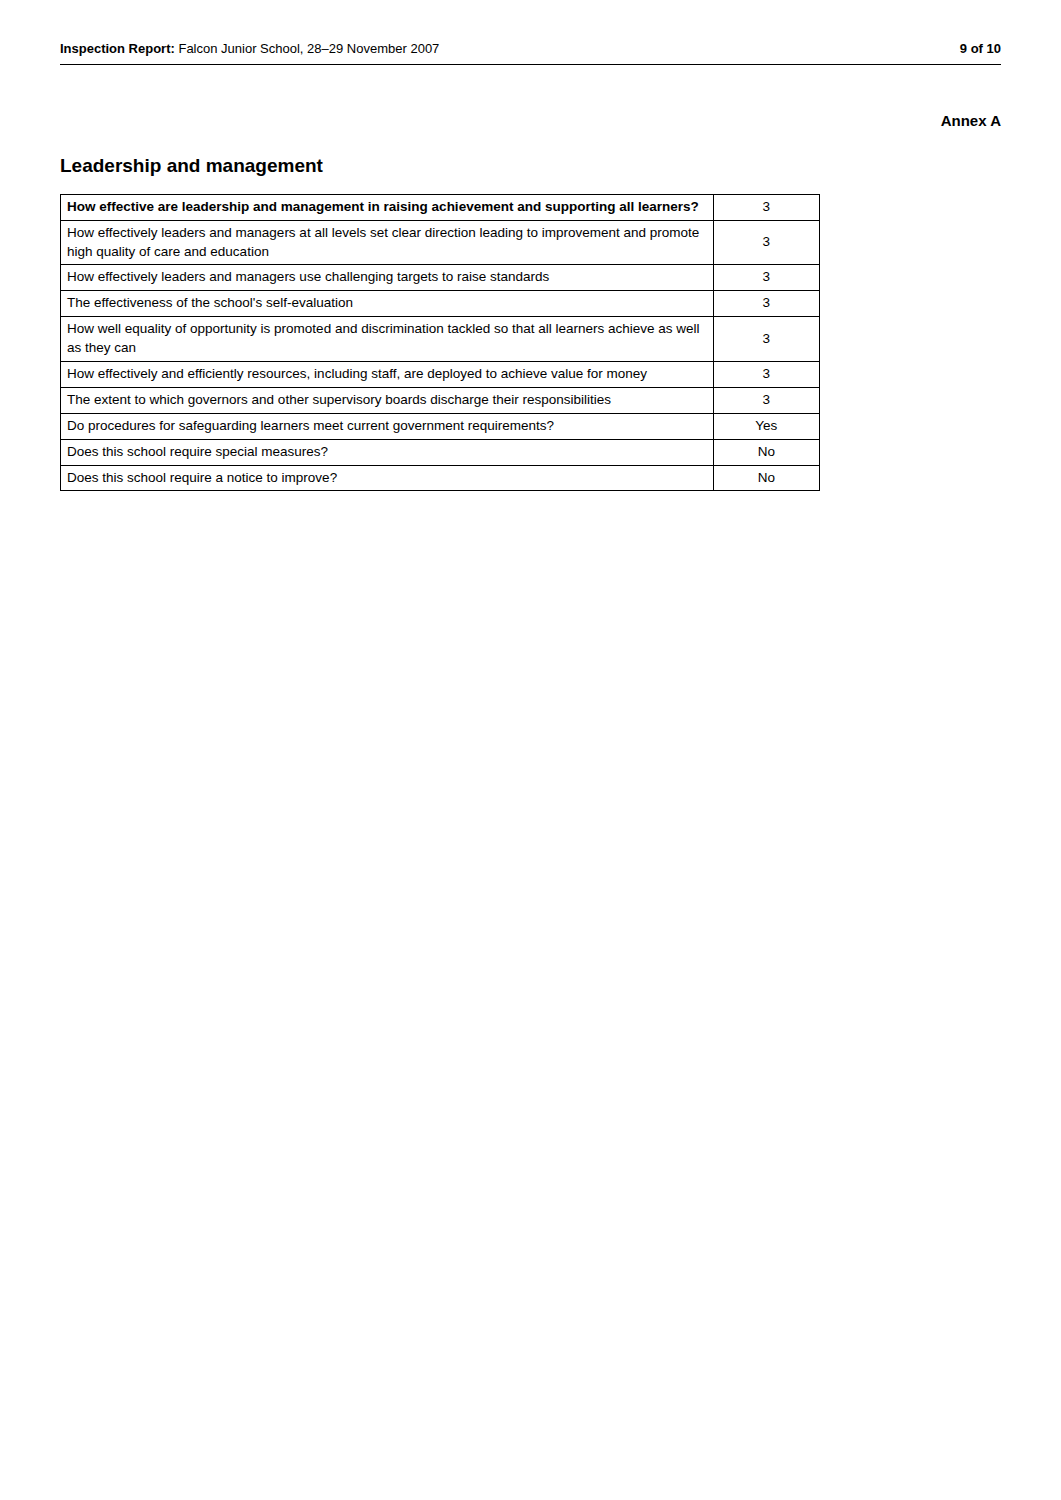Inspection Report: Falcon Junior School, 28–29 November 2007
9 of 10
Annex A
Leadership and management
| How effective are leadership and management in raising achievement and supporting all learners? | 3 |
| How effectively leaders and managers at all levels set clear direction leading to improvement and promote high quality of care and education | 3 |
| How effectively leaders and managers use challenging targets to raise standards | 3 |
| The effectiveness of the school's self-evaluation | 3 |
| How well equality of opportunity is promoted and discrimination tackled so that all learners achieve as well as they can | 3 |
| How effectively and efficiently resources, including staff, are deployed to achieve value for money | 3 |
| The extent to which governors and other supervisory boards discharge their responsibilities | 3 |
| Do procedures for safeguarding learners meet current government requirements? | Yes |
| Does this school require special measures? | No |
| Does this school require a notice to improve? | No |